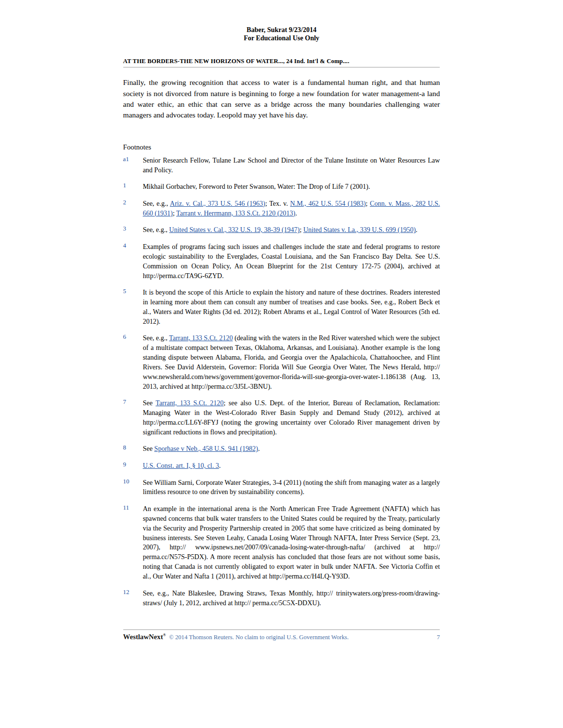Baber, Sukrat 9/23/2014
For Educational Use Only
AT THE BORDERS-THE NEW HORIZONS OF WATER..., 24 Ind. Int'l & Comp....
Finally, the growing recognition that access to water is a fundamental human right, and that human society is not divorced from nature is beginning to forge a new foundation for water management-a land and water ethic, an ethic that can serve as a bridge across the many boundaries challenging water managers and advocates today. Leopold may yet have his day.
Footnotes
| a1 | Senior Research Fellow, Tulane Law School and Director of the Tulane Institute on Water Resources Law and Policy. |
| 1 | Mikhail Gorbachev, Foreword to Peter Swanson, Water: The Drop of Life 7 (2001). |
| 2 | See, e.g., Ariz. v. Cal., 373 U.S. 546 (1963) ; Tex. v. N.M., 462 U.S. 554 (1983) ; Conn. v. Mass., 282 U.S. 660 (1931) ; Tarrant v. Herrmann, 133 S.Ct. 2120 (2013) . |
| 3 | See, e.g., United States v. Cal., 332 U.S. 19, 38-39 (1947) ; United States v. La., 339 U.S. 699 (1950) . |
| 4 | Examples of programs facing such issues and challenges include the state and federal programs to restore ecologic sustainability to the Everglades, Coastal Louisiana, and the San Francisco Bay Delta. See U.S. Commission on Ocean Policy, An Ocean Blueprint for the 21st Century 172-75 (2004), archived at http://perma.cc/TA9G-6ZYD. |
| 5 | It is beyond the scope of this Article to explain the history and nature of these doctrines. Readers interested in learning more about them can consult any number of treatises and case books. See, e.g., Robert Beck et al., Waters and Water Rights (3d ed. 2012); Robert Abrams et al., Legal Control of Water Resources (5th ed. 2012). |
| 6 | See, e.g., Tarrant, 133 S.Ct. 2120 (dealing with the waters in the Red River watershed which were the subject of a multistate compact between Texas, Oklahoma, Arkansas, and Louisiana). Another example is the long standing dispute between Alabama, Florida, and Georgia over the Apalachicola, Chattahoochee, and Flint Rivers. See David Alderstein, Governor: Florida Will Sue Georgia Over Water, The News Herald, http:// www.newsherald.com/news/government/governor-florida-will-sue-georgia-over-water-1.186138 (Aug. 13, 2013, archived at http://perma.cc/3J5L-3BNU). |
| 7 | See Tarrant, 133 S.Ct. 2120 ; see also U.S. Dept. of the Interior, Bureau of Reclamation, Reclamation: Managing Water in the West-Colorado River Basin Supply and Demand Study (2012), archived at http://perma.cc/LL6Y-8FYJ (noting the growing uncertainty over Colorado River management driven by significant reductions in flows and precipitation). |
| 8 | See Sporhase v Neb., 458 U.S. 941 (1982) . |
| 9 | U.S. Const. art. I, § 10, cl. 3 . |
| 10 | See William Sarni, Corporate Water Strategies, 3-4 (2011) (noting the shift from managing water as a largely limitless resource to one driven by sustainability concerns). |
| 11 | An example in the international arena is the North American Free Trade Agreement (NAFTA) which has spawned concerns that bulk water transfers to the United States could be required by the Treaty, particularly via the Security and Prosperity Partnership created in 2005 that some have criticized as being dominated by business interests. See Steven Leahy, Canada Losing Water Through NAFTA, Inter Press Service (Sept. 23, 2007), http:// www.ipsnews.net/2007/09/canada-losing-water-through-nafta/ (archived at http:// perma.cc/N57S-P5DX). A more recent analysis has concluded that those fears are not without some basis, noting that Canada is not currently obligated to export water in bulk under NAFTA. See Victoria Coffin et al., Our Water and Nafta 1 (2011), archived at http://perma.cc/H4LQ-Y93D. |
| 12 | See, e.g., Nate Blakeslee, Drawing Straws, Texas Monthly, http:// trinitywaters.org/press-room/drawing-straws/ (July 1, 2012, archived at http:// perma.cc/5C5X-DDXU). |
WestlawNext® © 2014 Thomson Reuters. No claim to original U.S. Government Works. 7